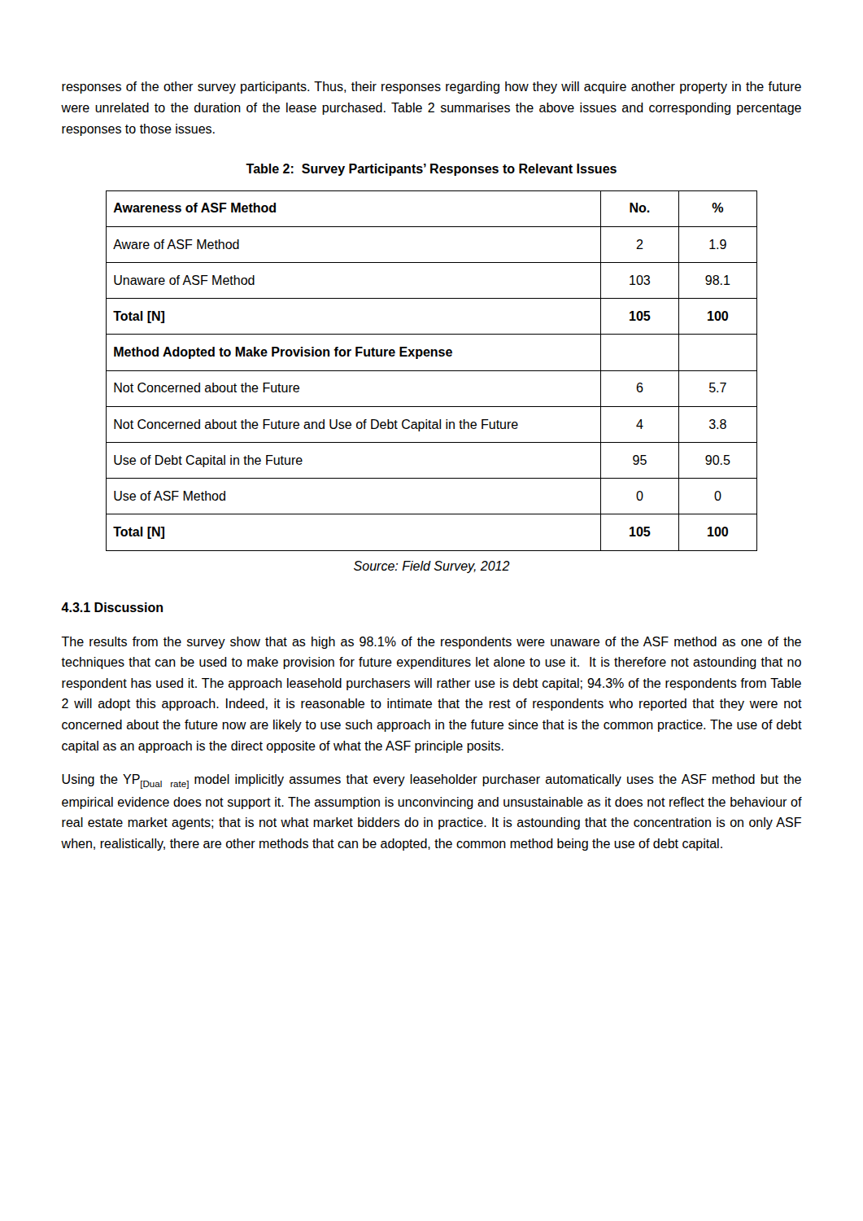responses of the other survey participants. Thus, their responses regarding how they will acquire another property in the future were unrelated to the duration of the lease purchased. Table 2 summarises the above issues and corresponding percentage responses to those issues.
Table 2: Survey Participants’ Responses to Relevant Issues
| Awareness of ASF Method | No. | % |
| Aware of ASF Method | 2 | 1.9 |
| Unaware of ASF Method | 103 | 98.1 |
| Total [N] | 105 | 100 |
| Method Adopted to Make Provision for Future Expense | | |
| Not Concerned about the Future | 6 | 5.7 |
| Not Concerned about the Future and Use of Debt Capital in the Future | 4 | 3.8 |
| Use of Debt Capital in the Future | 95 | 90.5 |
| Use of ASF Method | 0 | 0 |
| Total [N] | 105 | 100 |
Source: Field Survey, 2012
4.3.1 Discussion
The results from the survey show that as high as 98.1% of the respondents were unaware of the ASF method as one of the techniques that can be used to make provision for future expenditures let alone to use it. It is therefore not astounding that no respondent has used it. The approach leasehold purchasers will rather use is debt capital; 94.3% of the respondents from Table 2 will adopt this approach. Indeed, it is reasonable to intimate that the rest of respondents who reported that they were not concerned about the future now are likely to use such approach in the future since that is the common practice. The use of debt capital as an approach is the direct opposite of what the ASF principle posits.
Using the YP[Dual rate] model implicitly assumes that every leaseholder purchaser automatically uses the ASF method but the empirical evidence does not support it. The assumption is unconvincing and unsustainable as it does not reflect the behaviour of real estate market agents; that is not what market bidders do in practice. It is astounding that the concentration is on only ASF when, realistically, there are other methods that can be adopted, the common method being the use of debt capital.